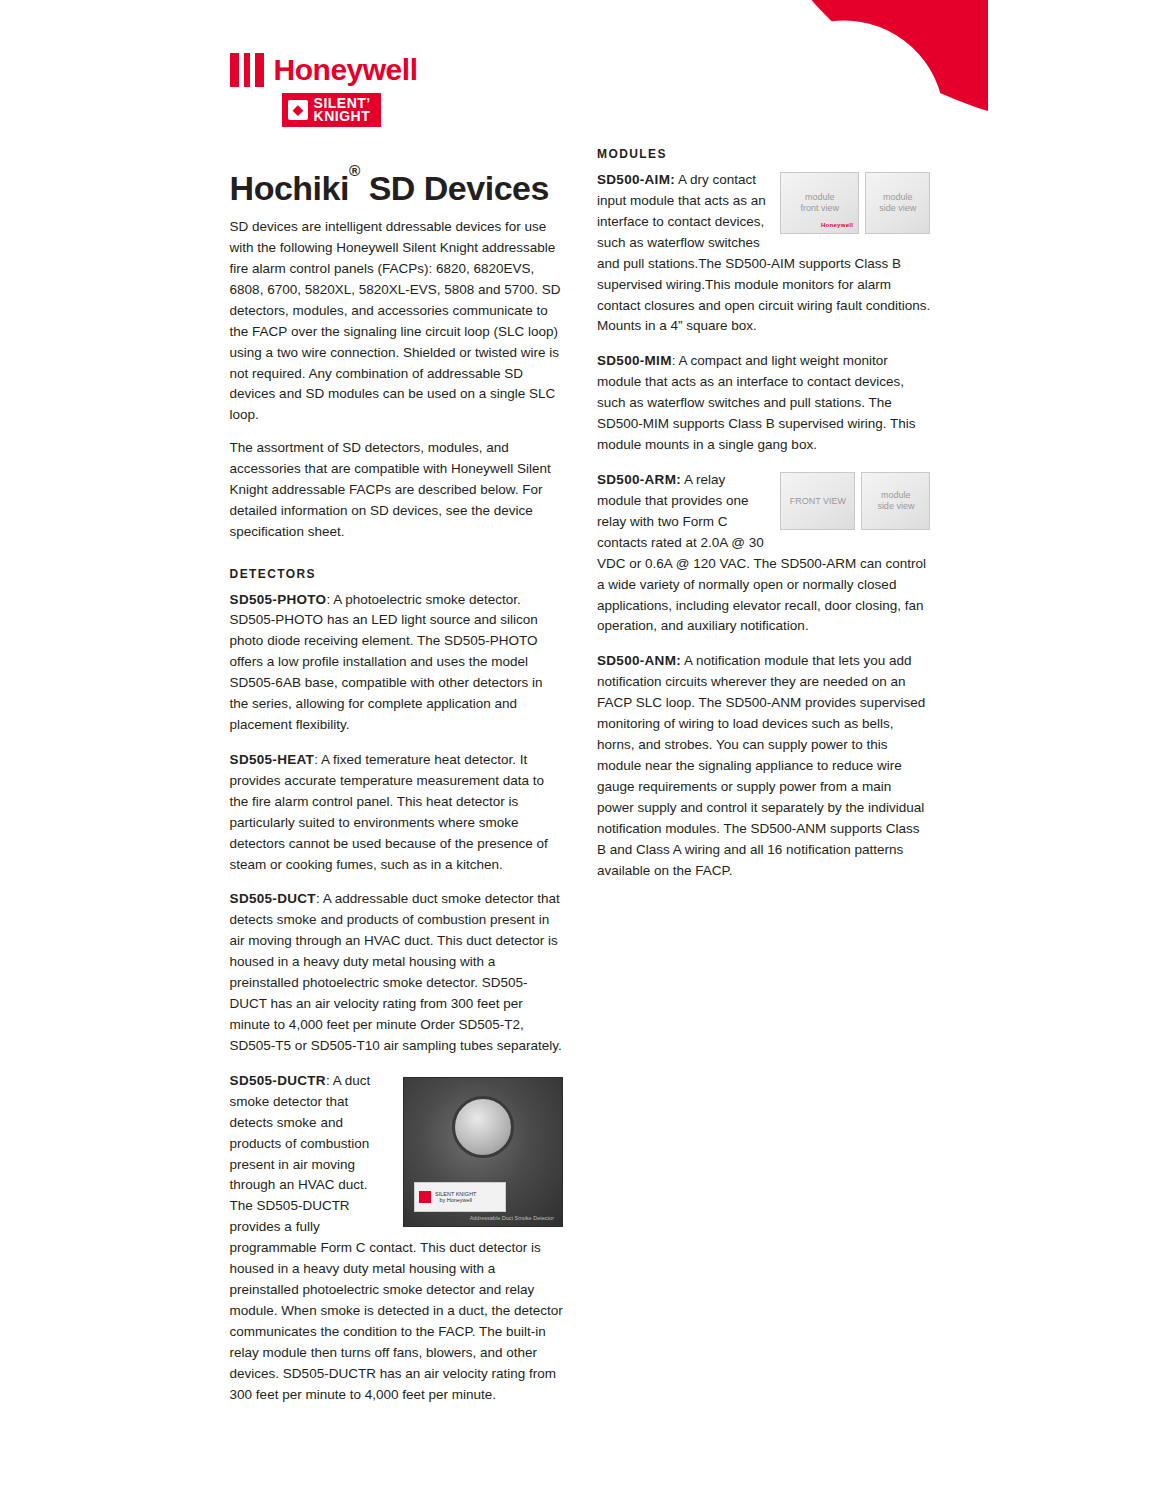Honeywell
◆
SILENT’ KNIGHT
Hochiki® SD Devices
SD devices are intelligent ddressable devices for use with the following Honeywell Silent Knight addressable fire alarm control panels (FACPs): 6820, 6820EVS, 6808, 6700, 5820XL, 5820XL-EVS, 5808 and 5700. SD detectors, modules, and accessories communicate to the FACP over the signaling line circuit loop (SLC loop) using a two wire connection. Shielded or twisted wire is not required. Any combination of addressable SD devices and SD modules can be used on a single SLC loop.
The assortment of SD detectors, modules, and accessories that are compatible with Honeywell Silent Knight addressable FACPs are described below. For detailed information on SD devices, see the device specification sheet.
Detectors
SD505-PHOTO: A photoelectric smoke detector. SD505-PHOTO has an LED light source and silicon photo diode receiving element. The SD505-PHOTO offers a low profile installation and uses the model SD505-6AB base, compatible with other detectors in the series, allowing for complete application and placement flexibility.
SD505-HEAT: A fixed temerature heat detector. It provides accurate temperature measurement data to the fire alarm control panel. This heat detector is particularly suited to environments where smoke detectors cannot be used because of the presence of steam or cooking fumes, such as in a kitchen.
SD505-DUCT: A addressable duct smoke detector that detects smoke and products of combustion present in air moving through an HVAC duct. This duct detector is housed in a heavy duty metal housing with a preinstalled photoelectric smoke detector. SD505-DUCT has an air velocity rating from 300 feet per minute to 4,000 feet per minute Order SD505-T2, SD505-T5 or SD505-T10 air sampling tubes separately.
SILENT KNIGHT
by Honeywell
Addressable Duct Smoke Detector
SD505-DUCTR: A duct smoke detector that detects smoke and products of combustion present in air moving through an HVAC duct. The SD505-DUCTR provides a fully programmable Form C contact. This duct detector is housed in a heavy duty metal housing with a preinstalled photoelectric smoke detector and relay module. When smoke is detected in a duct, the detector communicates the condition to the FACP. The built-in relay module then turns off fans, blowers, and other devices. SD505-DUCTR has an air velocity rating from 300 feet per minute to 4,000 feet per minute.
Modules
module
front view Honeywell
module
side view
SD500-AIM: A dry contact input module that acts as an interface to contact devices, such as waterflow switches and pull stations.The SD500-AIM supports Class B supervised wiring.This module monitors for alarm contact closures and open circuit wiring fault conditions. Mounts in a 4” square box.
SD500-MIM: A compact and light weight monitor module that acts as an interface to contact devices, such as waterflow switches and pull stations. The SD500-MIM supports Class B supervised wiring. This module mounts in a single gang box.
FRONT VIEW
module
side view
SD500-ARM: A relay module that provides one relay with two Form C contacts rated at 2.0A @ 30 VDC or 0.6A @ 120 VAC. The SD500-ARM can control a wide variety of normally open or normally closed applications, including elevator recall, door closing, fan operation, and auxiliary notification.
SD500-ANM: A notification module that lets you add notification circuits wherever they are needed on an FACP SLC loop. The SD500-ANM provides supervised monitoring of wiring to load devices such as bells, horns, and strobes. You can supply power to this module near the signaling appliance to reduce wire gauge requirements or supply power from a main power supply and control it separately by the individual notification modules. The SD500-ANM supports Class B and Class A wiring and all 16 notification patterns available on the FACP.